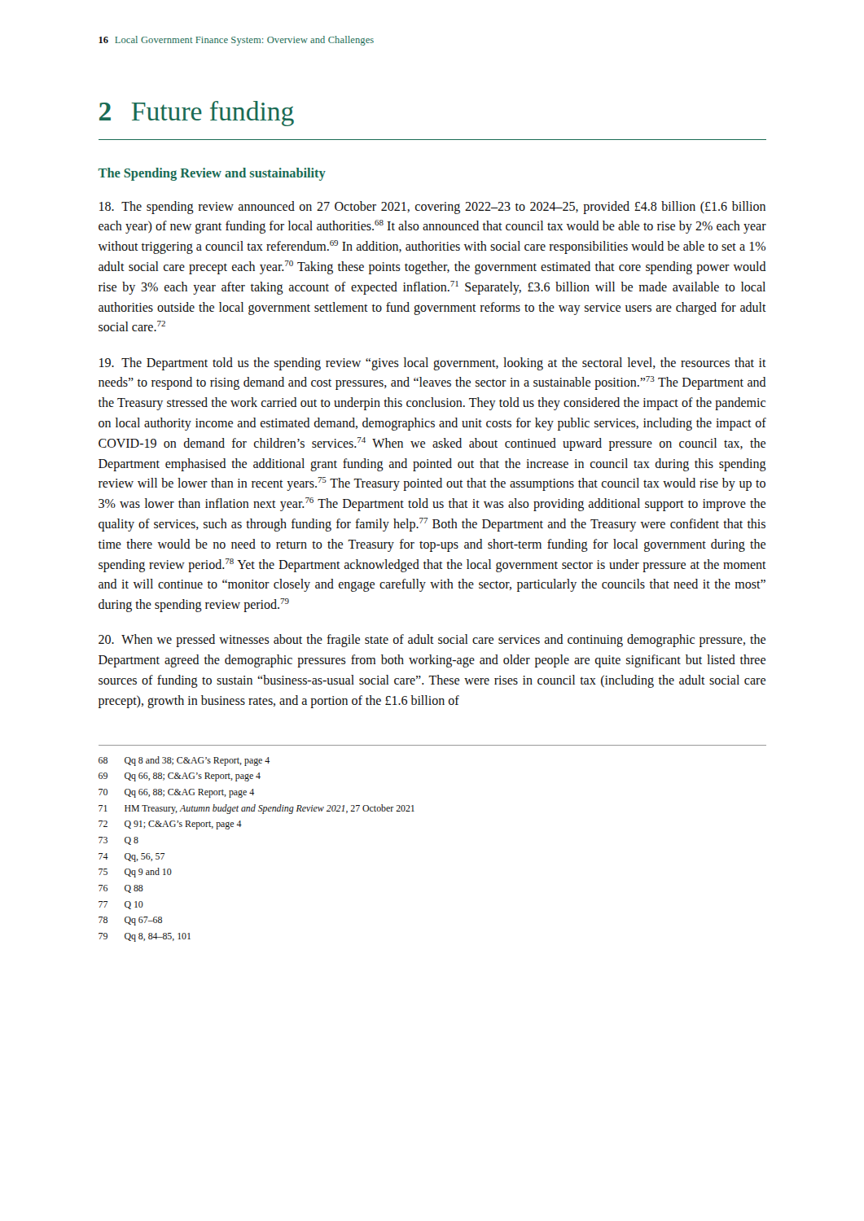16 Local Government Finance System: Overview and Challenges
2 Future funding
The Spending Review and sustainability
18. The spending review announced on 27 October 2021, covering 2022–23 to 2024–25, provided £4.8 billion (£1.6 billion each year) of new grant funding for local authorities.68 It also announced that council tax would be able to rise by 2% each year without triggering a council tax referendum.69 In addition, authorities with social care responsibilities would be able to set a 1% adult social care precept each year.70 Taking these points together, the government estimated that core spending power would rise by 3% each year after taking account of expected inflation.71 Separately, £3.6 billion will be made available to local authorities outside the local government settlement to fund government reforms to the way service users are charged for adult social care.72
19. The Department told us the spending review “gives local government, looking at the sectoral level, the resources that it needs” to respond to rising demand and cost pressures, and “leaves the sector in a sustainable position.”73 The Department and the Treasury stressed the work carried out to underpin this conclusion. They told us they considered the impact of the pandemic on local authority income and estimated demand, demographics and unit costs for key public services, including the impact of COVID-19 on demand for children’s services.74 When we asked about continued upward pressure on council tax, the Department emphasised the additional grant funding and pointed out that the increase in council tax during this spending review will be lower than in recent years.75 The Treasury pointed out that the assumptions that council tax would rise by up to 3% was lower than inflation next year.76 The Department told us that it was also providing additional support to improve the quality of services, such as through funding for family help.77 Both the Department and the Treasury were confident that this time there would be no need to return to the Treasury for top-ups and short-term funding for local government during the spending review period.78 Yet the Department acknowledged that the local government sector is under pressure at the moment and it will continue to “monitor closely and engage carefully with the sector, particularly the councils that need it the most” during the spending review period.79
20. When we pressed witnesses about the fragile state of adult social care services and continuing demographic pressure, the Department agreed the demographic pressures from both working-age and older people are quite significant but listed three sources of funding to sustain “business-as-usual social care”. These were rises in council tax (including the adult social care precept), growth in business rates, and a portion of the £1.6 billion of
68 Qq 8 and 38; C&AG’s Report, page 4
69 Qq 66, 88; C&AG’s Report, page 4
70 Qq 66, 88; C&AG Report, page 4
71 HM Treasury, Autumn budget and Spending Review 2021, 27 October 2021
72 Q 91; C&AG’s Report, page 4
73 Q 8
74 Qq, 56, 57
75 Qq 9 and 10
76 Q 88
77 Q 10
78 Qq 67–68
79 Qq 8, 84–85, 101